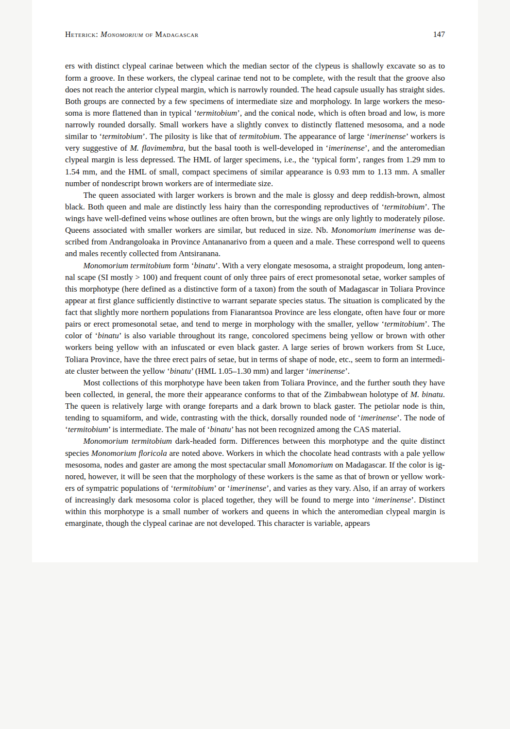Heterick: Monomorium of Madagascar 147
ers with distinct clypeal carinae between which the median sector of the clypeus is shallowly excavate so as to form a groove. In these workers, the clypeal carinae tend not to be complete, with the result that the groove also does not reach the anterior clypeal margin, which is narrowly rounded. The head capsule usually has straight sides. Both groups are connected by a few specimens of intermediate size and morphology. In large workers the mesosoma is more flattened than in typical ‘termitobium’, and the conical node, which is often broad and low, is more narrowly rounded dorsally. Small workers have a slightly convex to distinctly flattened mesosoma, and a node similar to ‘termitobium’. The pilosity is like that of termitobium. The appearance of large ‘imerinense’ workers is very suggestive of M. flavimembra, but the basal tooth is well-developed in ‘imerinense’, and the anteromedian clypeal margin is less depressed. The HML of larger specimens, i.e., the ‘typical form’, ranges from 1.29 mm to 1.54 mm, and the HML of small, compact specimens of similar appearance is 0.93 mm to 1.13 mm. A smaller number of nondescript brown workers are of intermediate size.
The queen associated with larger workers is brown and the male is glossy and deep reddish-brown, almost black. Both queen and male are distinctly less hairy than the corresponding reproductives of ‘termitobium’. The wings have well-defined veins whose outlines are often brown, but the wings are only lightly to moderately pilose. Queens associated with smaller workers are similar, but reduced in size. Nb. Monomorium imerinense was described from Andrangoloaka in Province Antananarivo from a queen and a male. These correspond well to queens and males recently collected from Antsiranana.
Monomorium termitobium form ‘binatu’. With a very elongate mesosoma, a straight propodeum, long antennal scape (SI mostly > 100) and frequent count of only three pairs of erect promesonotal setae, worker samples of this morphotype (here defined as a distinctive form of a taxon) from the south of Madagascar in Toliara Province appear at first glance sufficiently distinctive to warrant separate species status. The situation is complicated by the fact that slightly more northern populations from Fianarantsoa Province are less elongate, often have four or more pairs or erect promesonotal setae, and tend to merge in morphology with the smaller, yellow ‘termitobium’. The color of ‘binatu’ is also variable throughout its range, concolored specimens being yellow or brown with other workers being yellow with an infuscated or even black gaster. A large series of brown workers from St Luce, Toliara Province, have the three erect pairs of setae, but in terms of shape of node, etc., seem to form an intermediate cluster between the yellow ‘binatu’ (HML 1.05–1.30 mm) and larger ‘imerinense’.
Most collections of this morphotype have been taken from Toliara Province, and the further south they have been collected, in general, the more their appearance conforms to that of the Zimbabwean holotype of M. binatu. The queen is relatively large with orange foreparts and a dark brown to black gaster. The petiolar node is thin, tending to squamiform, and wide, contrasting with the thick, dorsally rounded node of ‘imerinense’. The node of ‘termitobium’ is intermediate. The male of ‘binatu’ has not been recognized among the CAS material.
Monomorium termitobium dark-headed form. Differences between this morphotype and the quite distinct species Monomorium floricola are noted above. Workers in which the chocolate head contrasts with a pale yellow mesosoma, nodes and gaster are among the most spectacular small Monomorium on Madagascar. If the color is ignored, however, it will be seen that the morphology of these workers is the same as that of brown or yellow workers of sympatric populations of ‘termitobium’ or ‘imerinense’, and varies as they vary. Also, if an array of workers of increasingly dark mesosoma color is placed together, they will be found to merge into ‘imerinense’. Distinct within this morphotype is a small number of workers and queens in which the anteromedian clypeal margin is emarginate, though the clypeal carinae are not developed. This character is variable, appears